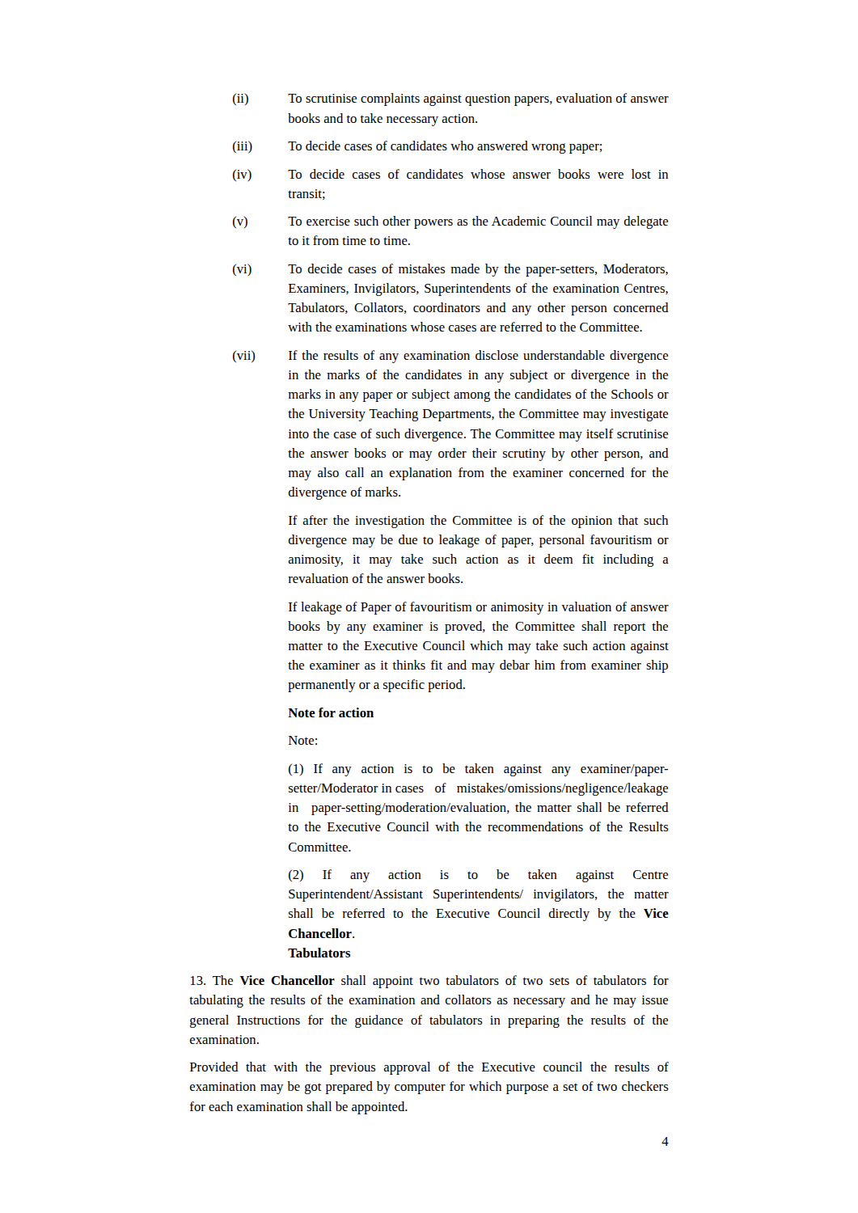(ii) To scrutinise complaints against question papers, evaluation of answer books and to take necessary action.
(iii) To decide cases of candidates who answered wrong paper;
(iv) To decide cases of candidates whose answer books were lost in transit;
(v) To exercise such other powers as the Academic Council may delegate to it from time to time.
(vi) To decide cases of mistakes made by the paper-setters, Moderators, Examiners, Invigilators, Superintendents of the examination Centres, Tabulators, Collators, coordinators and any other person concerned with the examinations whose cases are referred to the Committee.
(vii)
If the results of any examination disclose understandable divergence in the marks of the candidates in any subject or divergence in the marks in any paper or subject among the candidates of the Schools or the University Teaching Departments, the Committee may investigate into the case of such divergence. The Committee may itself scrutinise the answer books or may order their scrutiny by other person, and may also call an explanation from the examiner concerned for the divergence of marks.
If after the investigation the Committee is of the opinion that such divergence may be due to leakage of paper, personal favouritism or animosity, it may take such action as it deem fit including a revaluation of the answer books.
If leakage of Paper of favouritism or animosity in valuation of answer books by any examiner is proved, the Committee shall report the matter to the Executive Council which may take such action against the examiner as it thinks fit and may debar him from examiner ship permanently or a specific period.
Note for action
Note:
(1) If any action is to be taken against any examiner/paper-setter/Moderator in cases of mistakes/omissions/negligence/leakage in paper-setting/moderation/evaluation, the matter shall be referred to the Executive Council with the recommendations of the Results Committee.
(2) If any action is to be taken against Centre Superintendent/Assistant Superintendents/ invigilators, the matter shall be referred to the Executive Council directly by the Vice Chancellor.
Tabulators
13. The Vice Chancellor shall appoint two tabulators of two sets of tabulators for tabulating the results of the examination and collators as necessary and he may issue general Instructions for the guidance of tabulators in preparing the results of the examination.
Provided that with the previous approval of the Executive council the results of examination may be got prepared by computer for which purpose a set of two checkers for each examination shall be appointed.
4